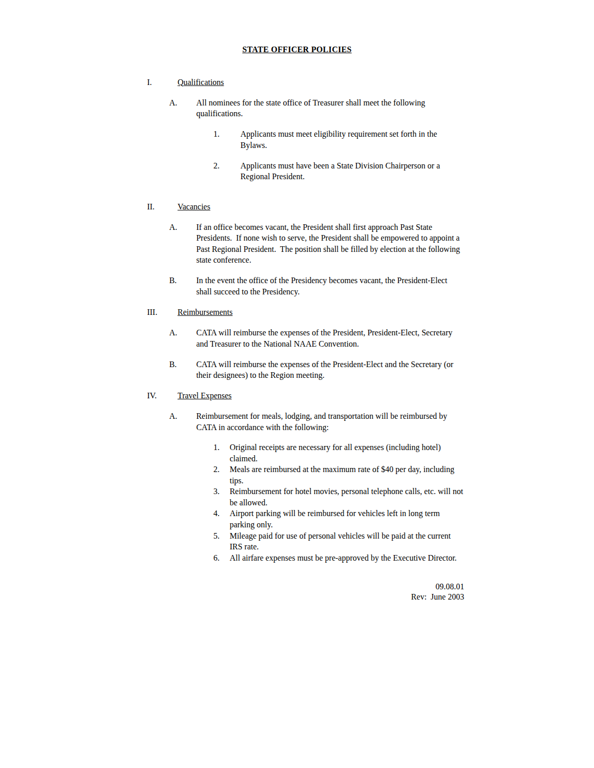STATE OFFICER POLICIES
I.
Qualifications
A.
All nominees for the state office of Treasurer shall meet the following qualifications.
1.
Applicants must meet eligibility requirement set forth in the Bylaws.
2.
Applicants must have been a State Division Chairperson or a Regional President.
II.
Vacancies
A.
If an office becomes vacant, the President shall first approach Past State Presidents. If none wish to serve, the President shall be empowered to appoint a Past Regional President. The position shall be filled by election at the following state conference.
B.
In the event the office of the Presidency becomes vacant, the President-Elect shall succeed to the Presidency.
III.
Reimbursements
A.
CATA will reimburse the expenses of the President, President-Elect, Secretary and Treasurer to the National NAAE Convention.
B.
CATA will reimburse the expenses of the President-Elect and the Secretary (or their designees) to the Region meeting.
IV.
Travel Expenses
A.
Reimbursement for meals, lodging, and transportation will be reimbursed by CATA in accordance with the following:
1.
Original receipts are necessary for all expenses (including hotel) claimed.
2.
Meals are reimbursed at the maximum rate of $40 per day, including tips.
3.
Reimbursement for hotel movies, personal telephone calls, etc. will not be allowed.
4.
Airport parking will be reimbursed for vehicles left in long term parking only.
5.
Mileage paid for use of personal vehicles will be paid at the current IRS rate.
6.
All airfare expenses must be pre-approved by the Executive Director.
09.08.01
Rev: June 2003